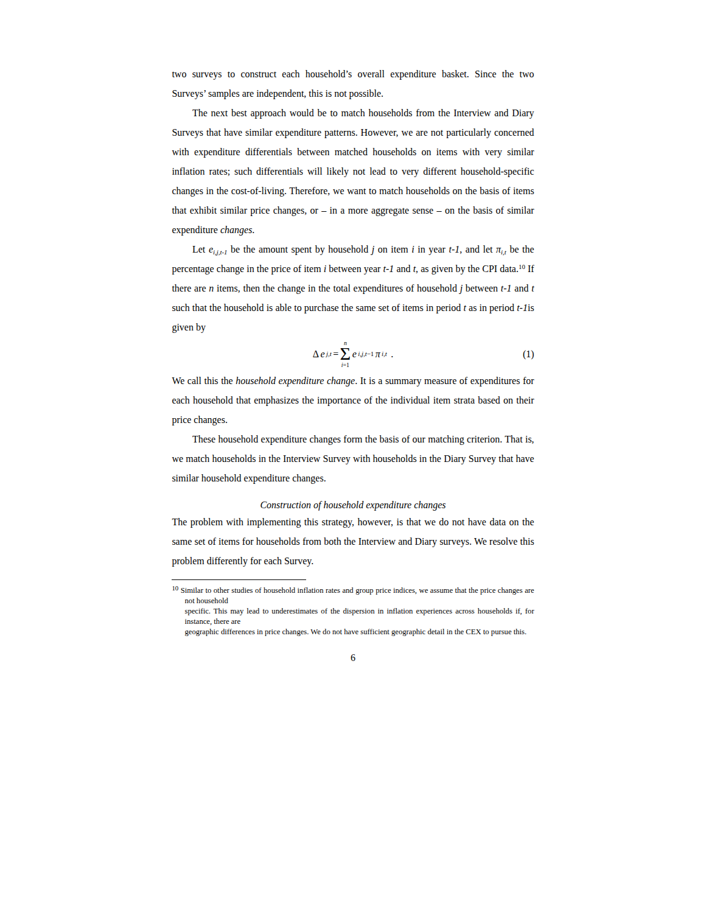two surveys to construct each household’s overall expenditure basket. Since the two Surveys’ samples are independent, this is not possible.
The next best approach would be to match households from the Interview and Diary Surveys that have similar expenditure patterns. However, we are not particularly concerned with expenditure differentials between matched households on items with very similar inflation rates; such differentials will likely not lead to very different household-specific changes in the cost-of-living. Therefore, we want to match households on the basis of items that exhibit similar price changes, or – in a more aggregate sense – on the basis of similar expenditure changes.
Let ei,j,t-1 be the amount spent by household j on item i in year t-1, and let πi,t be the percentage change in the price of item i between year t-1 and t, as given by the CPI data.10 If there are n items, then the change in the total expenditures of household j between t-1 and t such that the household is able to purchase the same set of items in period t as in period t-1is given by
Δej,t = n Σ i=1 ei,j,t−1πi,t .
(1)
We call this the household expenditure change. It is a summary measure of expenditures for each household that emphasizes the importance of the individual item strata based on their price changes.
These household expenditure changes form the basis of our matching criterion. That is, we match households in the Interview Survey with households in the Diary Survey that have similar household expenditure changes.
Construction of household expenditure changes
The problem with implementing this strategy, however, is that we do not have data on the same set of items for households from both the Interview and Diary surveys. We resolve this problem differently for each Survey.
10 Similar to other studies of household inflation rates and group price indices, we assume that the price changes are not household
specific. This may lead to underestimates of the dispersion in inflation experiences across households if, for instance, there are
geographic differences in price changes. We do not have sufficient geographic detail in the CEX to pursue this.
6